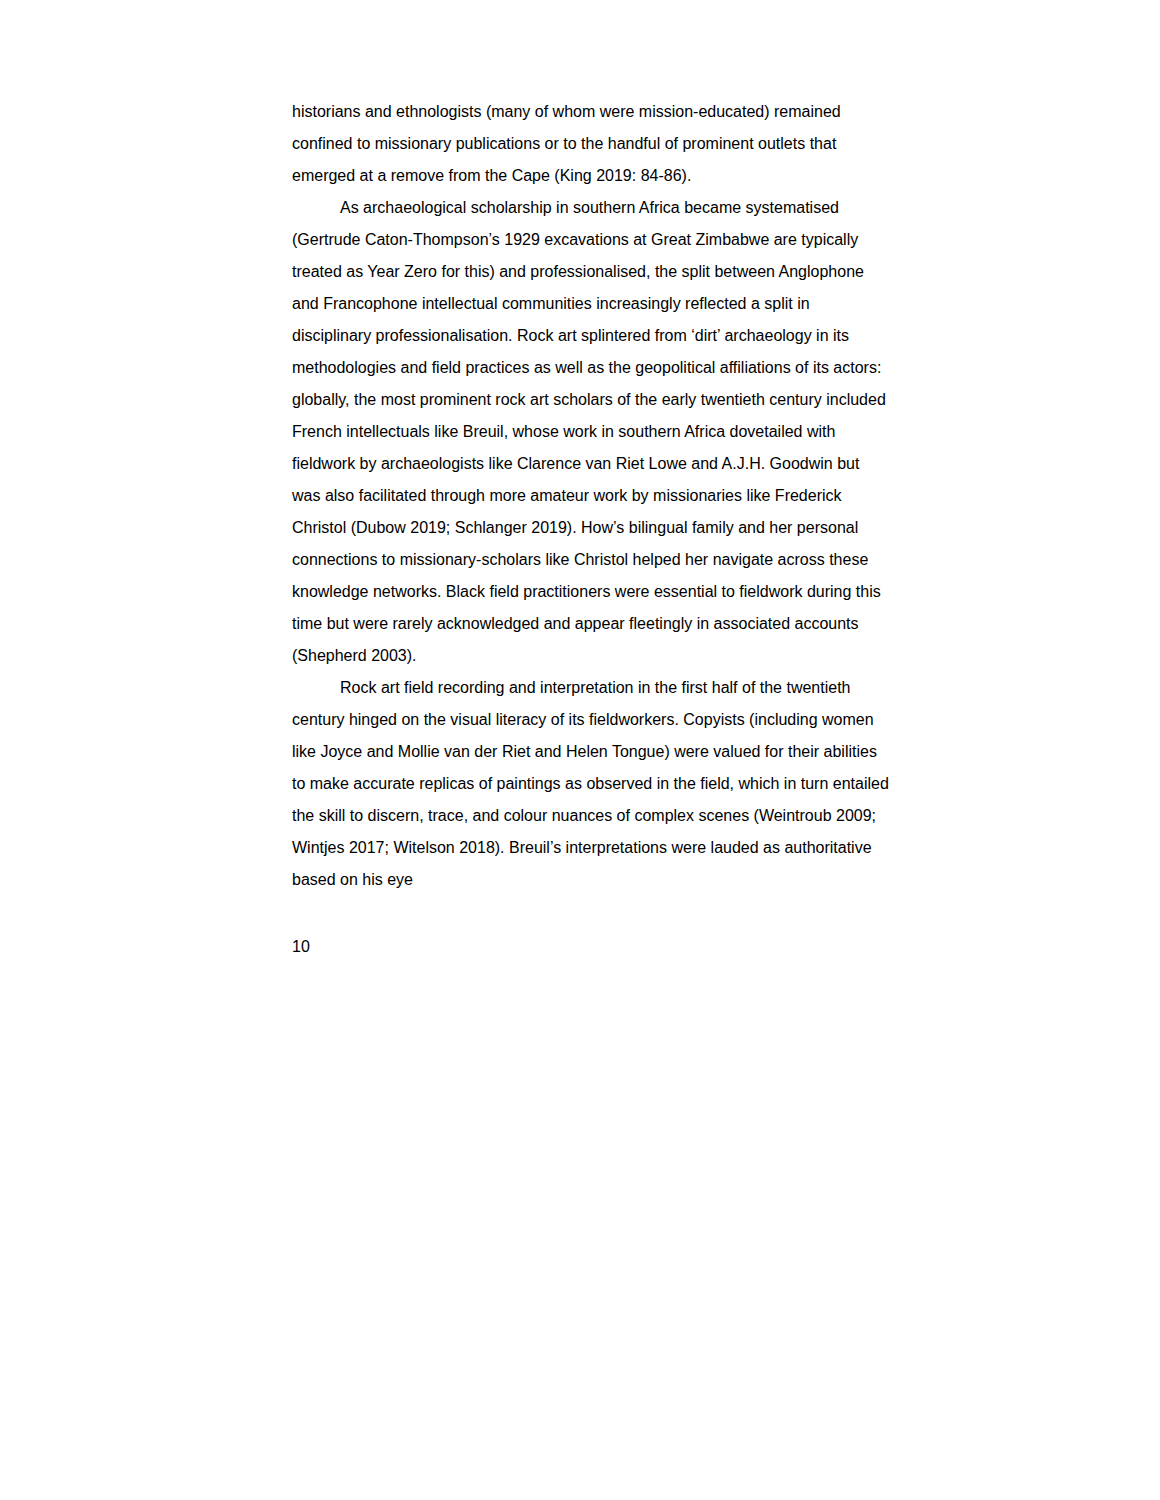historians and ethnologists (many of whom were mission-educated) remained confined to missionary publications or to the handful of prominent outlets that emerged at a remove from the Cape (King 2019: 84-86).
As archaeological scholarship in southern Africa became systematised (Gertrude Caton-Thompson’s 1929 excavations at Great Zimbabwe are typically treated as Year Zero for this) and professionalised, the split between Anglophone and Francophone intellectual communities increasingly reflected a split in disciplinary professionalisation. Rock art splintered from ‘dirt’ archaeology in its methodologies and field practices as well as the geopolitical affiliations of its actors: globally, the most prominent rock art scholars of the early twentieth century included French intellectuals like Breuil, whose work in southern Africa dovetailed with fieldwork by archaeologists like Clarence van Riet Lowe and A.J.H. Goodwin but was also facilitated through more amateur work by missionaries like Frederick Christol (Dubow 2019; Schlanger 2019). How’s bilingual family and her personal connections to missionary-scholars like Christol helped her navigate across these knowledge networks. Black field practitioners were essential to fieldwork during this time but were rarely acknowledged and appear fleetingly in associated accounts (Shepherd 2003).
Rock art field recording and interpretation in the first half of the twentieth century hinged on the visual literacy of its fieldworkers. Copyists (including women like Joyce and Mollie van der Riet and Helen Tongue) were valued for their abilities to make accurate replicas of paintings as observed in the field, which in turn entailed the skill to discern, trace, and colour nuances of complex scenes (Weintroub 2009; Wintjes 2017; Witelson 2018). Breuil’s interpretations were lauded as authoritative based on his eye
10